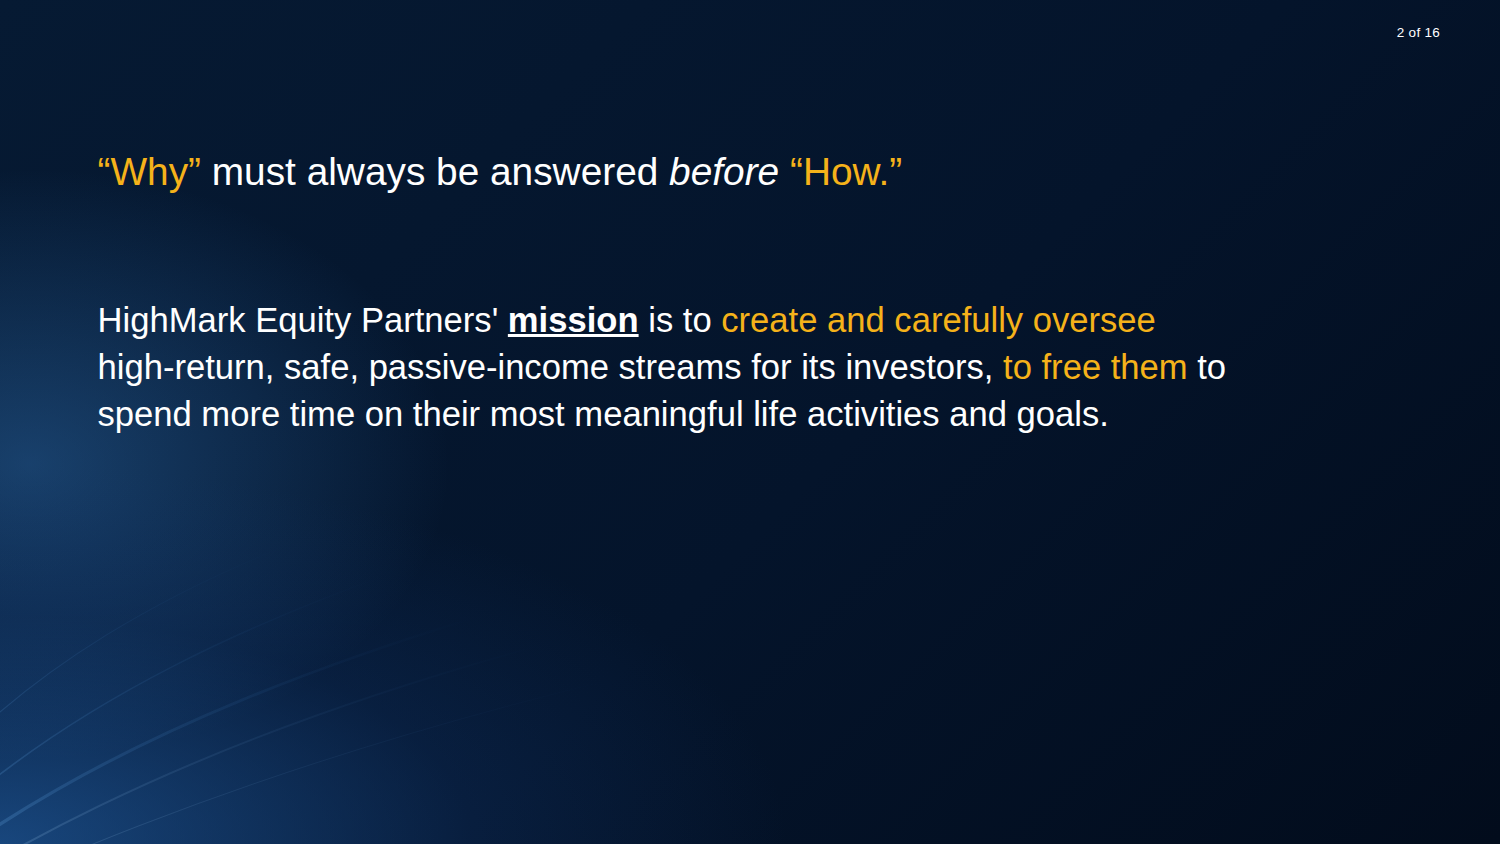2 of 16
“Why” must always be answered before “How.”
HighMark Equity Partners' mission is to create and carefully oversee high-return, safe, passive-income streams for its investors, to free them to spend more time on their most meaningful life activities and goals.